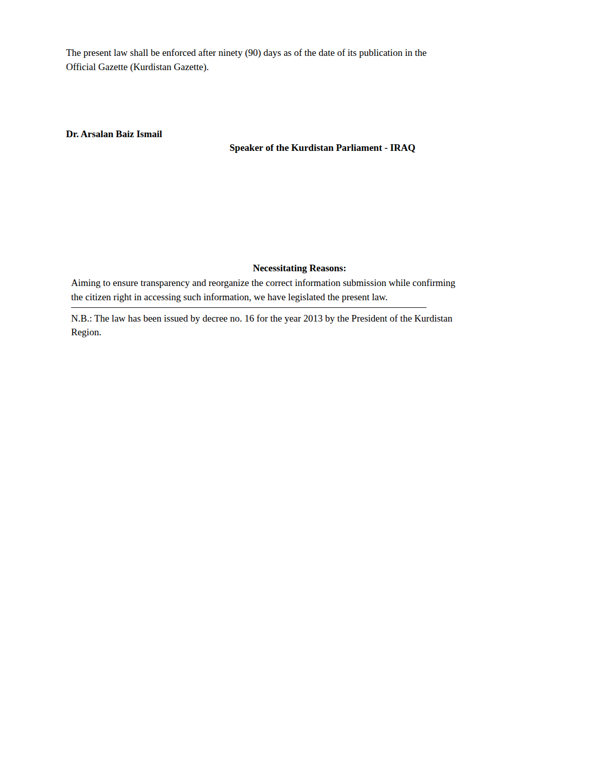The present law shall be enforced after ninety (90) days as of the date of its publication in the Official Gazette (Kurdistan Gazette).
Dr. Arsalan Baiz Ismail
Speaker of the Kurdistan Parliament - IRAQ
Necessitating Reasons:
Aiming to ensure transparency and reorganize the correct information submission while confirming the citizen right in accessing such information, we have legislated the present law.
N.B.: The law has been issued by decree no. 16 for the year 2013 by the President of the Kurdistan Region.